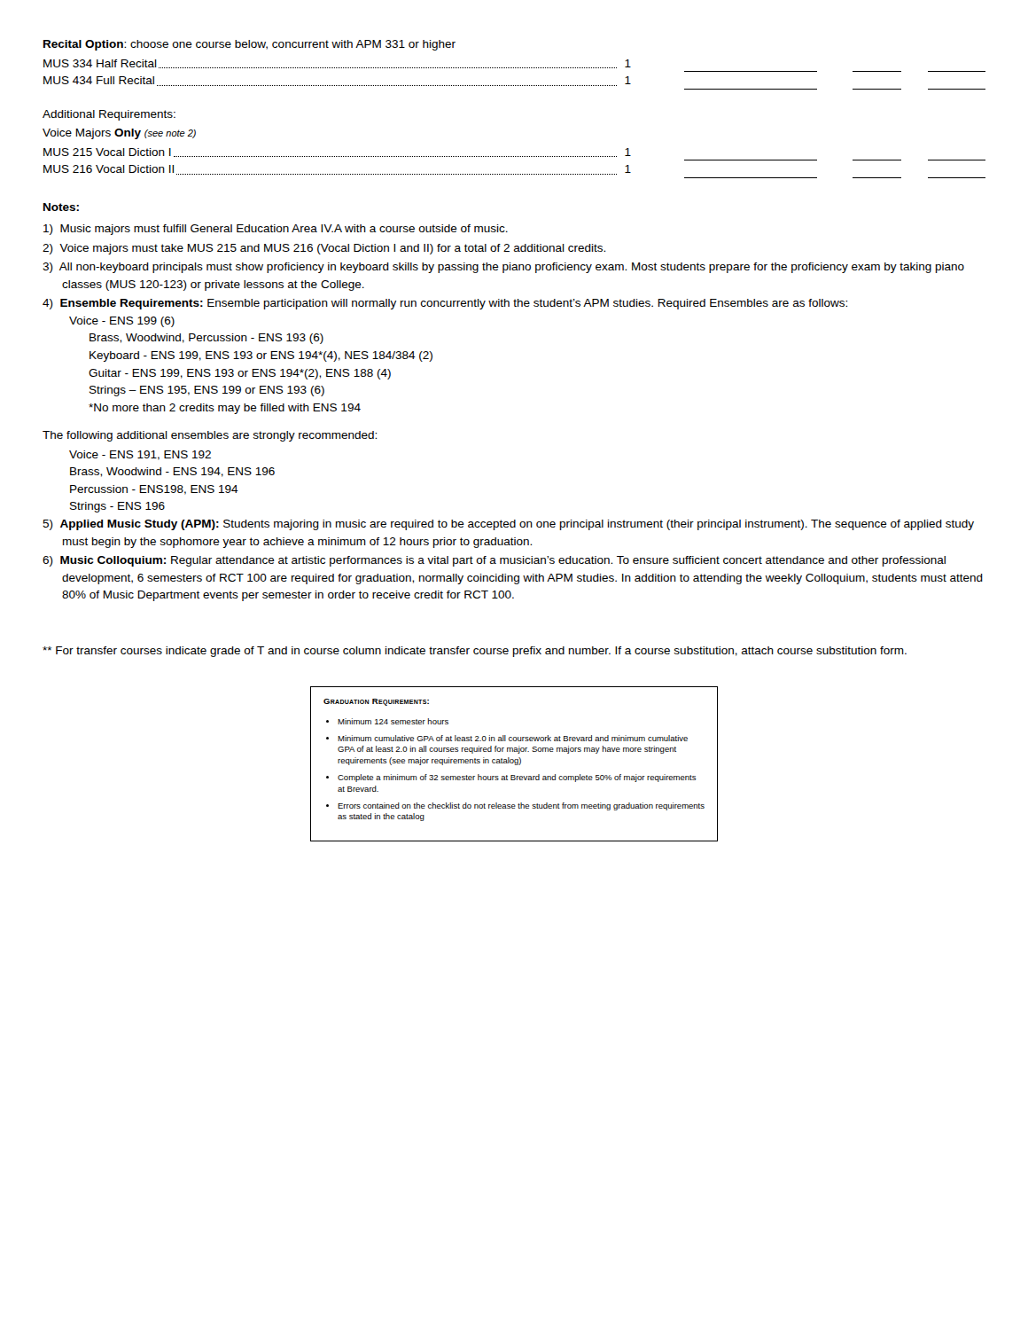Recital Option: choose one course below, concurrent with APM 331 or higher
MUS 334 Half Recital 1
MUS 434 Full Recital 1
Additional Requirements:
Voice Majors Only (see note 2)
MUS 215 Vocal Diction I 1
MUS 216 Vocal Diction II 1
Notes:
1) Music majors must fulfill General Education Area IV.A with a course outside of music.
2) Voice majors must take MUS 215 and MUS 216 (Vocal Diction I and II) for a total of 2 additional credits.
3) All non-keyboard principals must show proficiency in keyboard skills by passing the piano proficiency exam. Most students prepare for the proficiency exam by taking piano classes (MUS 120-123) or private lessons at the College.
4) Ensemble Requirements: Ensemble participation will normally run concurrently with the student’s APM studies. Required Ensembles are as follows:
Voice - ENS 199 (6)
Brass, Woodwind, Percussion - ENS 193 (6)
Keyboard - ENS 199, ENS 193 or ENS 194*(4), NES 184/384 (2)
Guitar - ENS 199, ENS 193 or ENS 194*(2), ENS 188 (4)
Strings – ENS 195, ENS 199 or ENS 193 (6)
*No more than 2 credits may be filled with ENS 194
The following additional ensembles are strongly recommended:
Voice - ENS 191, ENS 192
Brass, Woodwind - ENS 194, ENS 196
Percussion - ENS198, ENS 194
Strings - ENS 196
5) Applied Music Study (APM): Students majoring in music are required to be accepted on one principal instrument (their principal instrument). The sequence of applied study must begin by the sophomore year to achieve a minimum of 12 hours prior to graduation.
6) Music Colloquium: Regular attendance at artistic performances is a vital part of a musician’s education. To ensure sufficient concert attendance and other professional development, 6 semesters of RCT 100 are required for graduation, normally coinciding with APM studies. In addition to attending the weekly Colloquium, students must attend 80% of Music Department events per semester in order to receive credit for RCT 100.
** For transfer courses indicate grade of T and in course column indicate transfer course prefix and number. If a course substitution, attach course substitution form.
Graduation Requirements:
Minimum 124 semester hours
Minimum cumulative GPA of at least 2.0 in all coursework at Brevard and minimum cumulative GPA of at least 2.0 in all courses required for major. Some majors may have more stringent requirements (see major requirements in catalog)
Complete a minimum of 32 semester hours at Brevard and complete 50% of major requirements at Brevard.
Errors contained on the checklist do not release the student from meeting graduation requirements as stated in the catalog